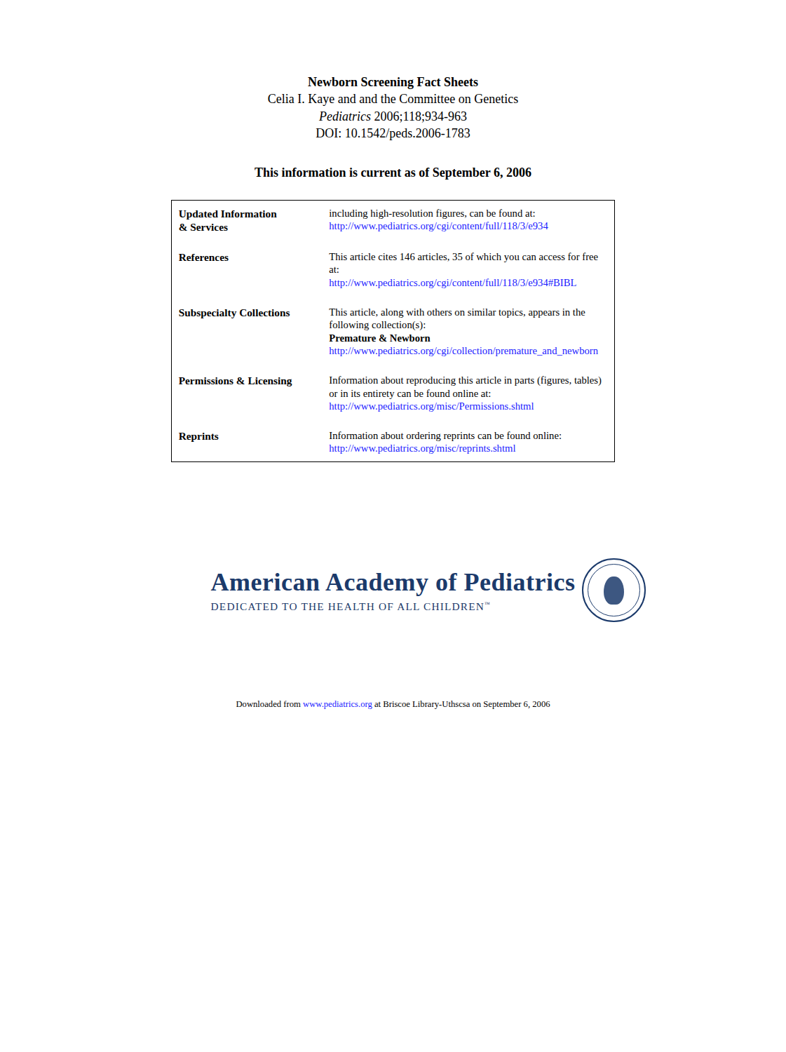Newborn Screening Fact Sheets
Celia I. Kaye and and the Committee on Genetics
Pediatrics 2006;118;934-963
DOI: 10.1542/peds.2006-1783
This information is current as of September 6, 2006
| Updated Information & Services | including high-resolution figures, can be found at: http://www.pediatrics.org/cgi/content/full/118/3/e934 |
| References | This article cites 146 articles, 35 of which you can access for free at: http://www.pediatrics.org/cgi/content/full/118/3/e934#BIBL |
| Subspecialty Collections | This article, along with others on similar topics, appears in the following collection(s): Premature & Newborn http://www.pediatrics.org/cgi/collection/premature_and_newborn |
| Permissions & Licensing | Information about reproducing this article in parts (figures, tables) or in its entirety can be found online at: http://www.pediatrics.org/misc/Permissions.shtml |
| Reprints | Information about ordering reprints can be found online: http://www.pediatrics.org/misc/reprints.shtml |
American Academy of Pediatrics
DEDICATED TO THE HEALTH OF ALL CHILDREN™
Downloaded from www.pediatrics.org at Briscoe Library-Uthscsa on September 6, 2006